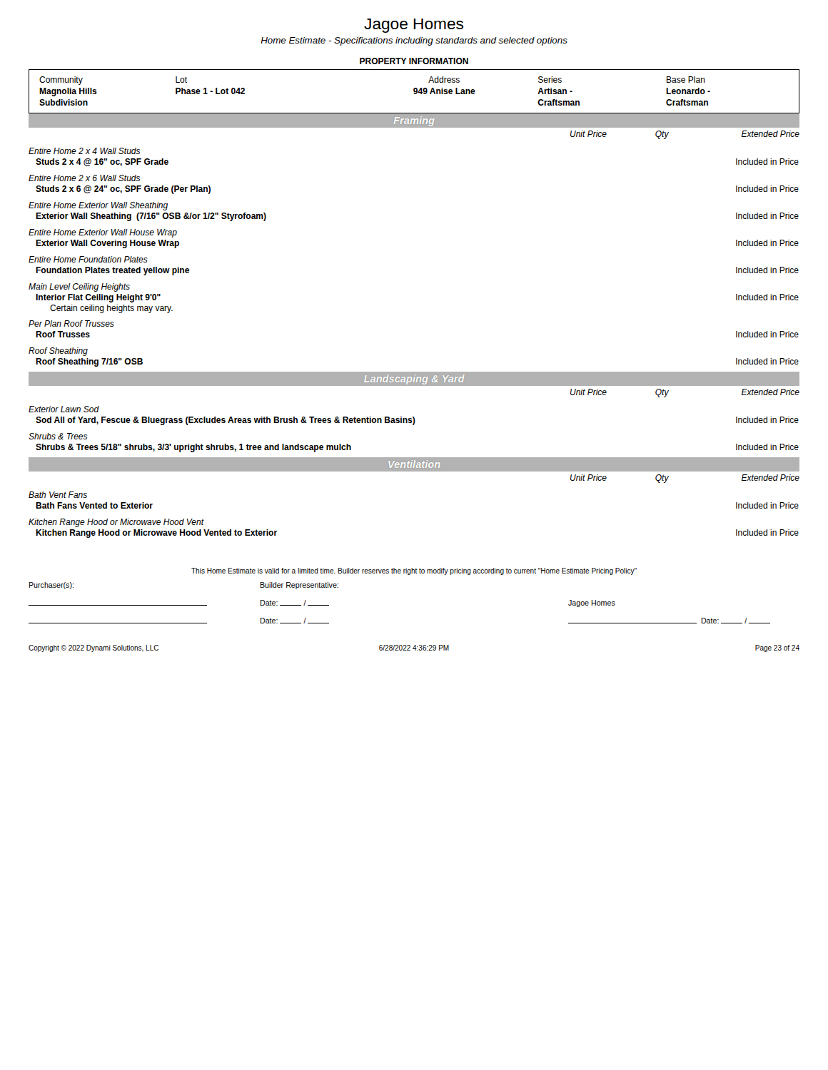Jagoe Homes
Home Estimate - Specifications including standards and selected options
PROPERTY INFORMATION
| Community | Lot | Address | Series | Base Plan |
| Magnolia Hills | Phase 1 - Lot 042 | 949 Anise Lane | Artisan - | Leonardo - |
| Subdivision | | | Craftsman | Craftsman |
Framing
| | Unit Price | Qty | Extended Price |
Entire Home 2 x 4 Wall Studs
| Studs 2 x 4 @ 16" oc, SPF Grade | Included in Price |
Entire Home 2 x 6 Wall Studs
| Studs 2 x 6 @ 24" oc, SPF Grade (Per Plan) | Included in Price |
Entire Home Exterior Wall Sheathing
| Exterior Wall Sheathing (7/16" OSB &/or 1/2" Styrofoam) | Included in Price |
Entire Home Exterior Wall House Wrap
| Exterior Wall Covering House Wrap | Included in Price |
Entire Home Foundation Plates
| Foundation Plates treated yellow pine | Included in Price |
Main Level Ceiling Heights
| Interior Flat Ceiling Height 9'0" | Included in Price |
Certain ceiling heights may vary.
Per Plan Roof Trusses
| Roof Trusses | Included in Price |
Roof Sheathing
| Roof Sheathing 7/16" OSB | Included in Price |
Landscaping & Yard
| | Unit Price | Qty | Extended Price |
Exterior Lawn Sod
| Sod All of Yard, Fescue & Bluegrass (Excludes Areas with Brush & Trees & Retention Basins) | Included in Price |
Shrubs & Trees
| Shrubs & Trees 5/18" shrubs, 3/3' upright shrubs, 1 tree and landscape mulch | Included in Price |
Ventilation
| | Unit Price | Qty | Extended Price |
Bath Vent Fans
| Bath Fans Vented to Exterior | Included in Price |
Kitchen Range Hood or Microwave Hood Vent
| Kitchen Range Hood or Microwave Hood Vented to Exterior | Included in Price |
This Home Estimate is valid for a limited time. Builder reserves the right to modify pricing according to current "Home Estimate Pricing Policy"
| Purchaser(s): | Builder Representative: | |
| | Date: / | Jagoe Homes |
| | Date: / | Date: / |
| Copyright © 2022 Dynami Solutions, LLC | 6/28/2022 4:36:29 PM | Page 23 of 24 |